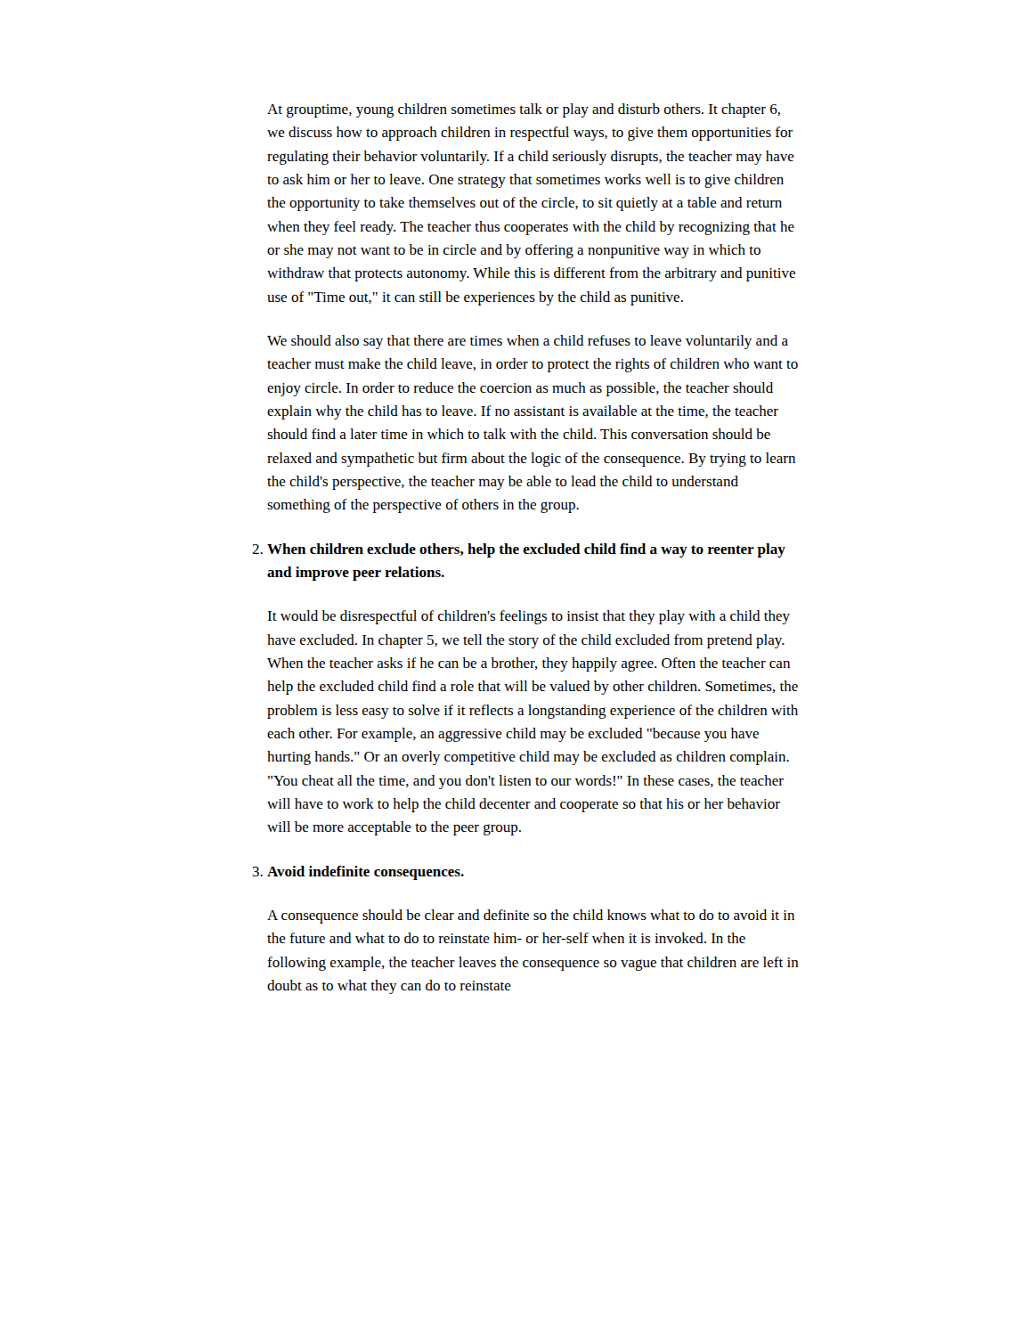At grouptime, young children sometimes talk or play and disturb others. It chapter 6, we discuss how to approach children in respectful ways, to give them opportunities for regulating their behavior voluntarily. If a child seriously disrupts, the teacher may have to ask him or her to leave. One strategy that sometimes works well is to give children the opportunity to take themselves out of the circle, to sit quietly at a table and return when they feel ready. The teacher thus cooperates with the child by recognizing that he or she may not want to be in circle and by offering a nonpunitive way in which to withdraw that protects autonomy. While this is different from the arbitrary and punitive use of "Time out," it can still be experiences by the child as punitive.
We should also say that there are times when a child refuses to leave voluntarily and a teacher must make the child leave, in order to protect the rights of children who want to enjoy circle. In order to reduce the coercion as much as possible, the teacher should explain why the child has to leave. If no assistant is available at the time, the teacher should find a later time in which to talk with the child. This conversation should be relaxed and sympathetic but firm about the logic of the consequence. By trying to learn the child's perspective, the teacher may be able to lead the child to understand something of the perspective of others in the group.
When children exclude others, help the excluded child find a way to reenter play and improve peer relations.
It would be disrespectful of children's feelings to insist that they play with a child they have excluded. In chapter 5, we tell the story of the child excluded from pretend play. When the teacher asks if he can be a brother, they happily agree. Often the teacher can help the excluded child find a role that will be valued by other children. Sometimes, the problem is less easy to solve if it reflects a longstanding experience of the children with each other. For example, an aggressive child may be excluded "because you have hurting hands." Or an overly competitive child may be excluded as children complain. "You cheat all the time, and you don't listen to our words!" In these cases, the teacher will have to work to help the child decenter and cooperate so that his or her behavior will be more acceptable to the peer group.
Avoid indefinite consequences.
A consequence should be clear and definite so the child knows what to do to avoid it in the future and what to do to reinstate him- or her-self when it is invoked. In the following example, the teacher leaves the consequence so vague that children are left in doubt as to what they can do to reinstate